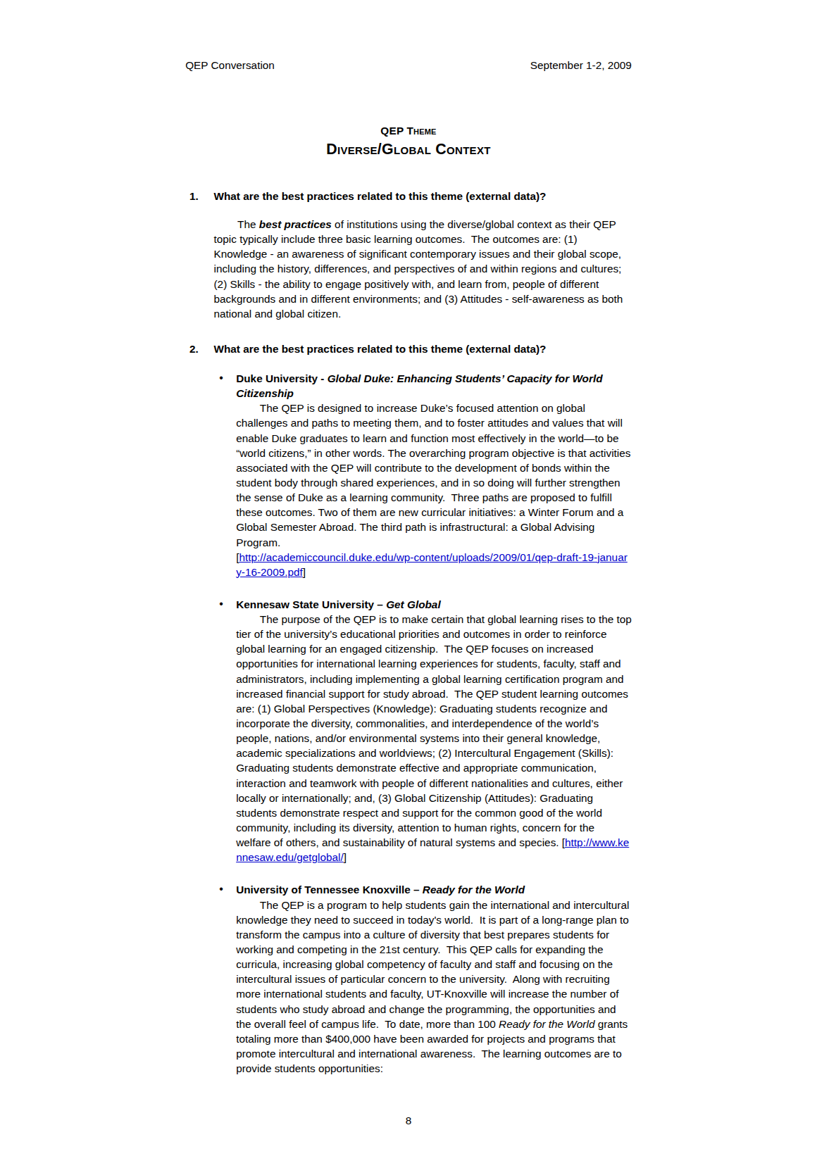QEP Conversation September 1-2, 2009
QEP Theme
Diverse/Global Context
What are the best practices related to this theme (external data)?
The best practices of institutions using the diverse/global context as their QEP topic typically include three basic learning outcomes. The outcomes are: (1) Knowledge - an awareness of significant contemporary issues and their global scope, including the history, differences, and perspectives of and within regions and cultures; (2) Skills - the ability to engage positively with, and learn from, people of different backgrounds and in different environments; and (3) Attitudes - self-awareness as both national and global citizen.
What are the best practices related to this theme (external data)?
Duke University - Global Duke: Enhancing Students’ Capacity for World Citizenship
The QEP is designed to increase Duke’s focused attention on global challenges and paths to meeting them, and to foster attitudes and values that will enable Duke graduates to learn and function most effectively in the world—to be “world citizens,” in other words. The overarching program objective is that activities associated with the QEP will contribute to the development of bonds within the student body through shared experiences, and in so doing will further strengthen the sense of Duke as a learning community. Three paths are proposed to fulfill these outcomes. Two of them are new curricular initiatives: a Winter Forum and a Global Semester Abroad. The third path is infrastructural: a Global Advising Program.
[http://academiccouncil.duke.edu/wp-content/uploads/2009/01/qep-draft-19-january-16-2009.pdf]
Kennesaw State University – Get Global
The purpose of the QEP is to make certain that global learning rises to the top tier of the university’s educational priorities and outcomes in order to reinforce global learning for an engaged citizenship. The QEP focuses on increased opportunities for international learning experiences for students, faculty, staff and administrators, including implementing a global learning certification program and increased financial support for study abroad. The QEP student learning outcomes are: (1) Global Perspectives (Knowledge): Graduating students recognize and incorporate the diversity, commonalities, and interdependence of the world’s people, nations, and/or environmental systems into their general knowledge, academic specializations and worldviews; (2) Intercultural Engagement (Skills): Graduating students demonstrate effective and appropriate communication, interaction and teamwork with people of different nationalities and cultures, either locally or internationally; and, (3) Global Citizenship (Attitudes): Graduating students demonstrate respect and support for the common good of the world community, including its diversity, attention to human rights, concern for the welfare of others, and sustainability of natural systems and species. [http://www.kennesaw.edu/getglobal/]
University of Tennessee Knoxville – Ready for the World
The QEP is a program to help students gain the international and intercultural knowledge they need to succeed in today's world. It is part of a long-range plan to transform the campus into a culture of diversity that best prepares students for working and competing in the 21st century. This QEP calls for expanding the curricula, increasing global competency of faculty and staff and focusing on the intercultural issues of particular concern to the university. Along with recruiting more international students and faculty, UT-Knoxville will increase the number of students who study abroad and change the programming, the opportunities and the overall feel of campus life. To date, more than 100 Ready for the World grants totaling more than $400,000 have been awarded for projects and programs that promote intercultural and international awareness. The learning outcomes are to provide students opportunities:
8